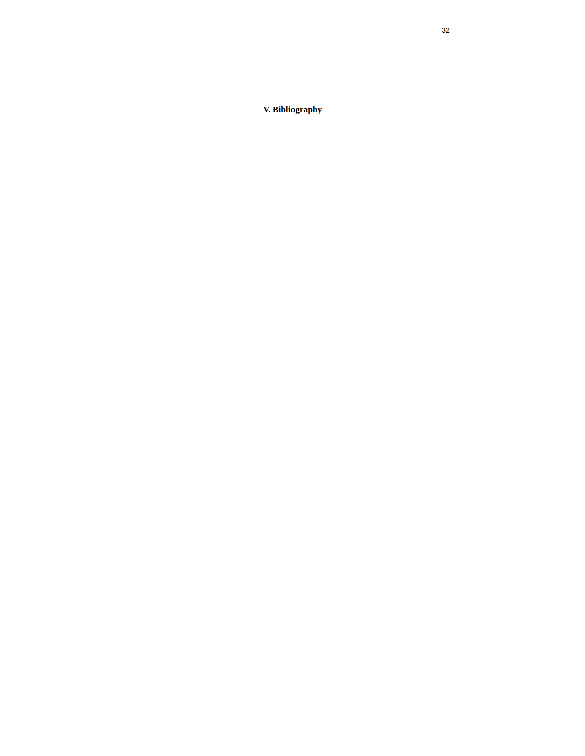32
V. Bibliography